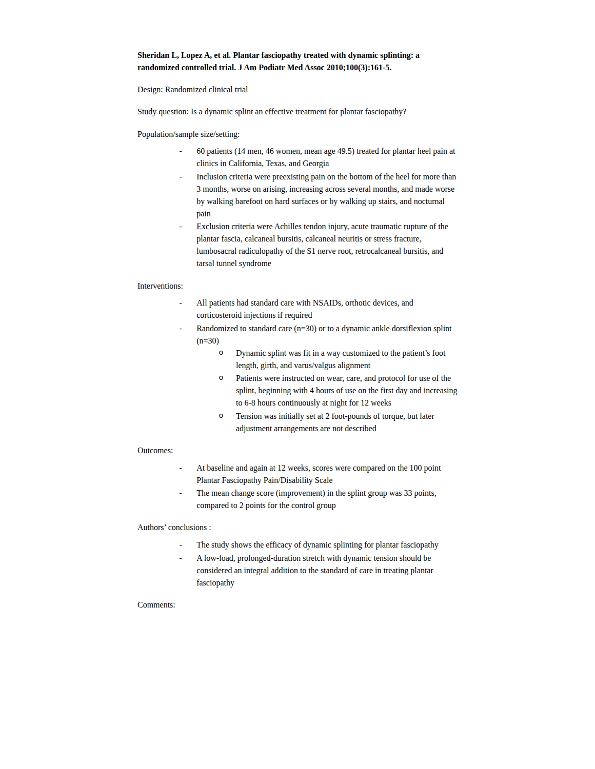Sheridan L, Lopez A, et al. Plantar fasciopathy treated with dynamic splinting: a randomized controlled trial. J Am Podiatr Med Assoc 2010;100(3):161-5.
Design: Randomized clinical trial
Study question: Is a dynamic splint an effective treatment for plantar fasciopathy?
Population/sample size/setting:
60 patients (14 men, 46 women, mean age 49.5) treated for plantar heel pain at clinics in California, Texas, and Georgia
Inclusion criteria were preexisting pain on the bottom of the heel for more than 3 months, worse on arising, increasing across several months, and made worse by walking barefoot on hard surfaces or by walking up stairs, and nocturnal pain
Exclusion criteria were Achilles tendon injury, acute traumatic rupture of the plantar fascia, calcaneal bursitis, calcaneal neuritis or stress fracture, lumbosacral radiculopathy of the S1 nerve root, retrocalcaneal bursitis, and tarsal tunnel syndrome
Interventions:
All patients had standard care with NSAIDs, orthotic devices, and corticosteroid injections if required
Randomized to standard care (n=30) or to a dynamic ankle dorsiflexion splint (n=30)
Dynamic splint was fit in a way customized to the patient’s foot length, girth, and varus/valgus alignment
Patients were instructed on wear, care, and protocol for use of the splint, beginning with 4 hours of use on the first day and increasing to 6-8 hours continuously at night for 12 weeks
Tension was initially set at 2 foot-pounds of torque, but later adjustment arrangements are not described
Outcomes:
At baseline and again at 12 weeks, scores were compared on the 100 point Plantar Fasciopathy Pain/Disability Scale
The mean change score (improvement) in the splint group was 33 points, compared to 2 points for the control group
Authors’ conclusions :
The study shows the efficacy of dynamic splinting for plantar fasciopathy
A low-load, prolonged-duration stretch with dynamic tension should be considered an integral addition to the standard of care in treating plantar fasciopathy
Comments: